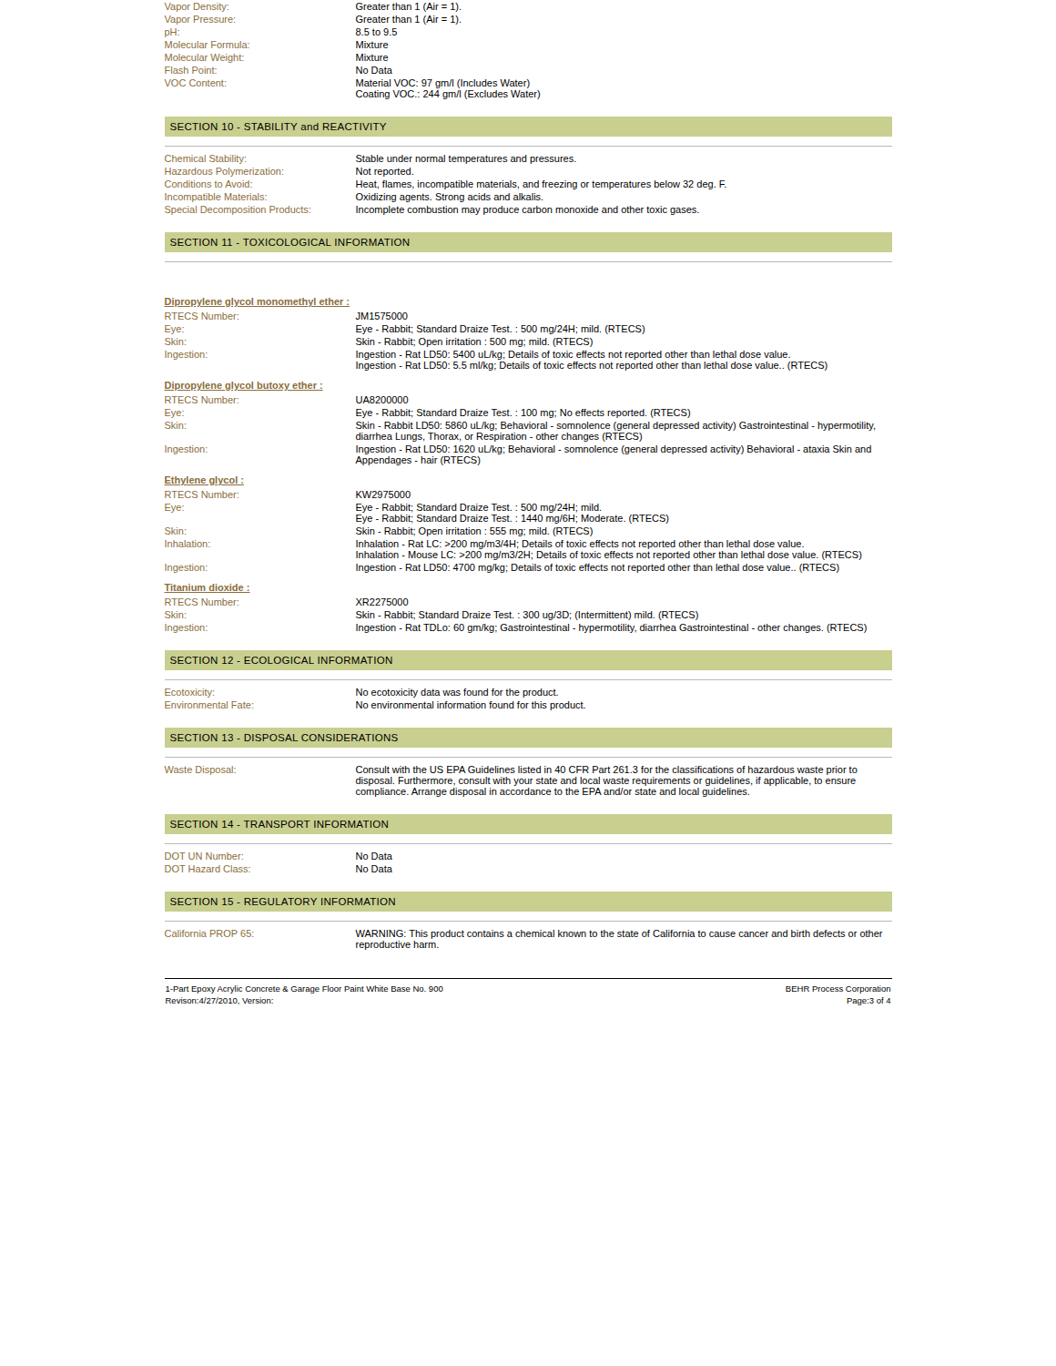| Vapor Density: | Greater than 1 (Air = 1). |
| Vapor Pressure: | Greater than 1 (Air = 1). |
| pH: | 8.5 to 9.5 |
| Molecular Formula: | Mixture |
| Molecular Weight: | Mixture |
| Flash Point: | No Data |
| VOC Content: | Material VOC: 97 gm/l (Includes Water) Coating VOC.: 244 gm/l (Excludes Water) |
SECTION 10 - STABILITY and REACTIVITY
| Chemical Stability: | Stable under normal temperatures and pressures. |
| Hazardous Polymerization: | Not reported. |
| Conditions to Avoid: | Heat, flames, incompatible materials, and freezing or temperatures below 32 deg. F. |
| Incompatible Materials: | Oxidizing agents. Strong acids and alkalis. |
| Special Decomposition Products: | Incomplete combustion may produce carbon monoxide and other toxic gases. |
SECTION 11 - TOXICOLOGICAL INFORMATION
| Dipropylene glycol monomethyl ether : |
| RTECS Number: | JM1575000 |
| Eye: | Eye - Rabbit; Standard Draize Test. : 500 mg/24H; mild. (RTECS) |
| Skin: | Skin - Rabbit; Open irritation : 500 mg; mild. (RTECS) |
| Ingestion: | Ingestion - Rat LD50: 5400 uL/kg; Details of toxic effects not reported other than lethal dose value. Ingestion - Rat LD50: 5.5 ml/kg; Details of toxic effects not reported other than lethal dose value.. (RTECS) |
| Dipropylene glycol butoxy ether : |
| RTECS Number: | UA8200000 |
| Eye: | Eye - Rabbit; Standard Draize Test. : 100 mg; No effects reported. (RTECS) |
| Skin: | Skin - Rabbit LD50: 5860 uL/kg; Behavioral - somnolence (general depressed activity) Gastrointestinal - hypermotility, diarrhea Lungs, Thorax, or Respiration - other changes (RTECS) |
| Ingestion: | Ingestion - Rat LD50: 1620 uL/kg; Behavioral - somnolence (general depressed activity) Behavioral - ataxia Skin and Appendages - hair (RTECS) |
| Ethylene glycol : |
| RTECS Number: | KW2975000 |
| Eye: | Eye - Rabbit; Standard Draize Test. : 500 mg/24H; mild. Eye - Rabbit; Standard Draize Test. : 1440 mg/6H; Moderate. (RTECS) |
| Skin: | Skin - Rabbit; Open irritation : 555 mg; mild. (RTECS) |
| Inhalation: | Inhalation - Rat LC: >200 mg/m3/4H; Details of toxic effects not reported other than lethal dose value. Inhalation - Mouse LC: >200 mg/m3/2H; Details of toxic effects not reported other than lethal dose value. (RTECS) |
| Ingestion: | Ingestion - Rat LD50: 4700 mg/kg; Details of toxic effects not reported other than lethal dose value.. (RTECS) |
| Titanium dioxide : |
| RTECS Number: | XR2275000 |
| Skin: | Skin - Rabbit; Standard Draize Test. : 300 ug/3D; (Intermittent) mild. (RTECS) |
| Ingestion: | Ingestion - Rat TDLo: 60 gm/kg; Gastrointestinal - hypermotility, diarrhea Gastrointestinal - other changes. (RTECS) |
SECTION 12 - ECOLOGICAL INFORMATION
| Ecotoxicity: | No ecotoxicity data was found for the product. |
| Environmental Fate: | No environmental information found for this product. |
SECTION 13 - DISPOSAL CONSIDERATIONS
| Waste Disposal: | Consult with the US EPA Guidelines listed in 40 CFR Part 261.3 for the classifications of hazardous waste prior to disposal. Furthermore, consult with your state and local waste requirements or guidelines, if applicable, to ensure compliance. Arrange disposal in accordance to the EPA and/or state and local guidelines. |
SECTION 14 - TRANSPORT INFORMATION
| DOT UN Number: | No Data |
| DOT Hazard Class: | No Data |
SECTION 15 - REGULATORY INFORMATION
| California PROP 65: | WARNING: This product contains a chemical known to the state of California to cause cancer and birth defects or other reproductive harm. |
| 1-Part Epoxy Acrylic Concrete & Garage Floor Paint White Base No. 900 | BEHR Process Corporation |
| Revison:4/27/2010, Version: | Page:3 of 4 |